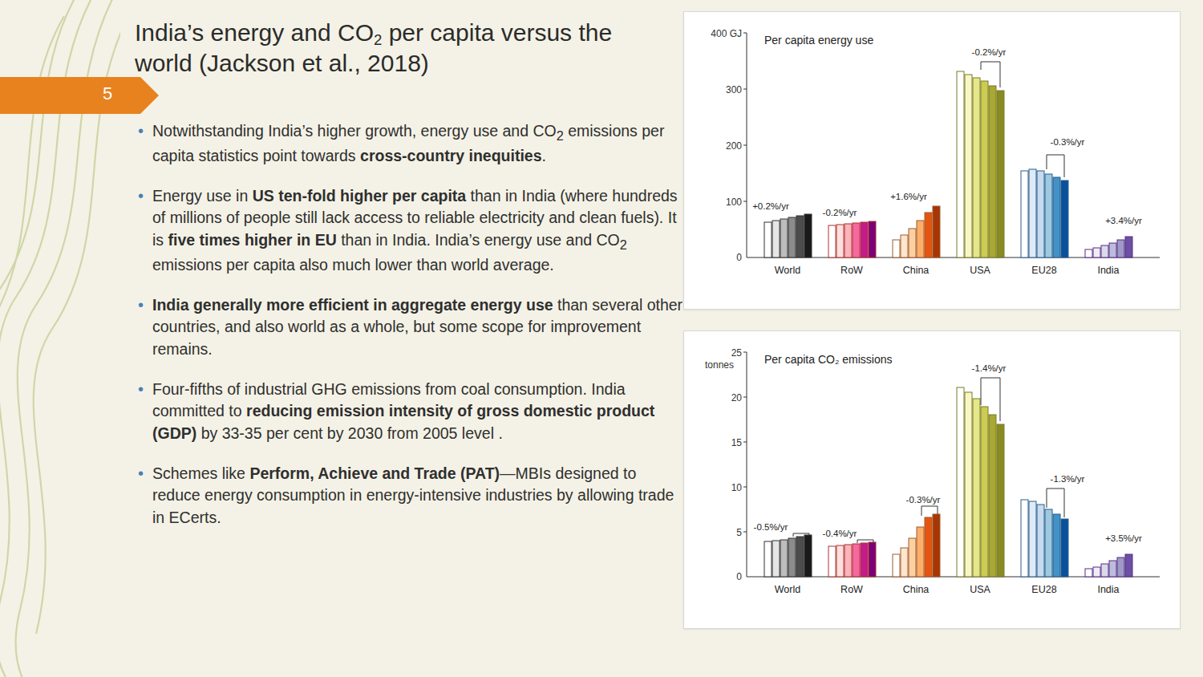5
India’s energy and CO2 per capita versus the world (Jackson et al., 2018)
Notwithstanding India’s higher growth, energy use and CO2 emissions per capita statistics point towards cross-country inequities.
Energy use in US ten-fold higher per capita than in India (where hundreds of millions of people still lack access to reliable electricity and clean fuels). It is five times higher in EU than in India. India’s energy use and CO2 emissions per capita also much lower than world average.
India generally more efficient in aggregate energy use than several other countries, and also world as a whole, but some scope for improvement remains.
Four-fifths of industrial GHG emissions from coal consumption. India committed to reducing emission intensity of gross domestic product (GDP) by 33-35 per cent by 2030 from 2005 level .
Schemes like Perform, Achieve and Trade (PAT)—MBIs designed to reduce energy consumption in energy-intensive industries by allowing trade in ECerts.
400 GJ 300 200 100 0 Per capita energy use +0.2%/yr World -0.2%/yr RoW +1.6%/yr China -0.2%/yr USA -0.3%/yr EU28 +3.4%/yr India
25 20 15 10 5 0 tonnes Per capita CO₂ emissions -0.5%/yr World -0.4%/yr RoW -0.3%/yr China -1.4%/yr USA -1.3%/yr EU28 +3.5%/yr India